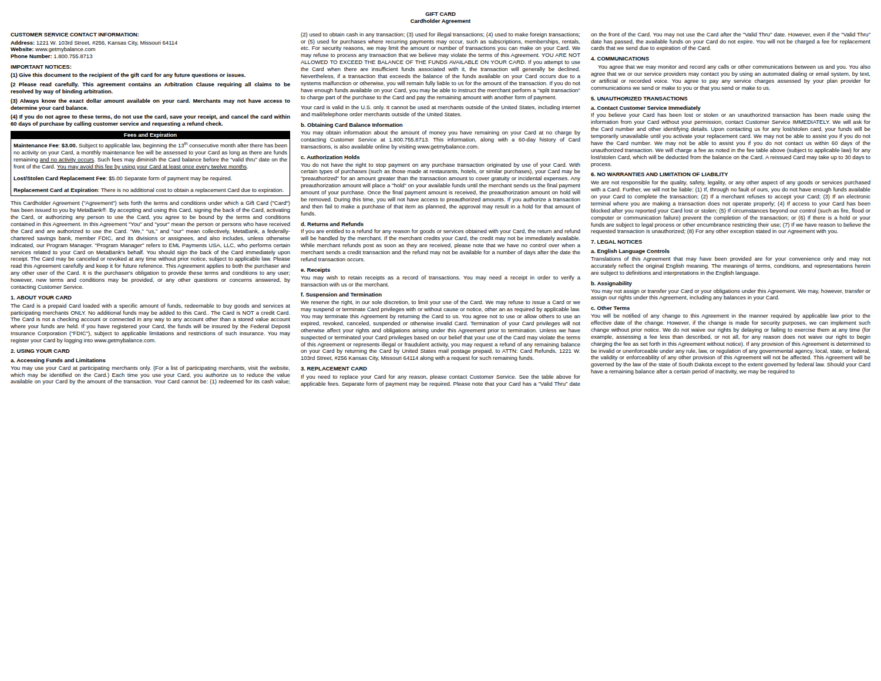GIFT CARD
Cardholder Agreement
CUSTOMER SERVICE CONTACT INFORMATION:
Address: 1221 W. 103rd Street, #256, Kansas City, Missouri 64114
Website: www.getmybalance.com
Phone Number: 1.800.755.8713
IMPORTANT NOTICES:
(1) Give this document to the recipient of the gift card for any future questions or issues.
(2 Please read carefully. This agreement contains an Arbitration Clause requiring all claims to be resolved by way of binding arbitration.
(3) Always know the exact dollar amount available on your card. Merchants may not have access to determine your card balance.
(4) If you do not agree to these terms, do not use the card, save your receipt, and cancel the card within 60 days of purchase by calling customer service and requesting a refund check.
Fees and Expiration
Maintenance Fee: $3.00. Subject to applicable law, beginning the 13th consecutive month after there has been no activity on your Card, a monthly maintenance fee will be assessed to your Card as long as there are funds remaining and no activity occurs. Such fees may diminish the Card balance before the "valid thru" date on the front of the Card. You may avoid this fee by using your Card at least once every twelve months.
Lost/Stolen Card Replacement Fee: $5.00 Separate form of payment may be required.
Replacement Card at Expiration: There is no additional cost to obtain a replacement Card due to expiration.
This Cardholder Agreement ("Agreement") sets forth the terms and conditions under which a Gift Card ("Card") has been issued to you by MetaBank®. By accepting and using this Card, signing the back of the Card, activating the Card, or authorizing any person to use the Card, you agree to be bound by the terms and conditions contained in this Agreement. In this Agreement "You" and "your" mean the person or persons who have received the Card and are authorized to use the Card. "We," "us," and "our" mean collectively, MetaBank, a federally-chartered savings bank, member FDIC, and its divisions or assignees, and also includes, unless otherwise indicated, our Program Manager. "Program Manager" refers to EML Payments USA, LLC, who performs certain services related to your Card on MetaBank's behalf. You should sign the back of the Card immediately upon receipt. The Card may be canceled or revoked at any time without prior notice, subject to applicable law. Please read this Agreement carefully and keep it for future reference. This Agreement applies to both the purchaser and any other user of the Card. It is the purchaser's obligation to provide these terms and conditions to any user; however, new terms and conditions may be provided, or any other questions or concerns answered, by contacting Customer Service.
1. ABOUT YOUR CARD
The Card is a prepaid Card loaded with a specific amount of funds, redeemable to buy goods and services at participating merchants ONLY. No additional funds may be added to this Card.. The Card is NOT a credit Card. The Card is not a checking account or connected in any way to any account other than a stored value account where your funds are held. If you have registered your Card, the funds will be insured by the Federal Deposit Insurance Corporation ("FDIC"), subject to applicable limitations and restrictions of such insurance. You may register your Card by logging into www.getmybalance.com.
2. USING YOUR CARD
a. Accessing Funds and Limitations
You may use your Card at participating merchants only. (For a list of participating merchants, visit the website, which may be identified on the Card.) Each time you use your Card, you authorize us to reduce the value available on your Card by the amount of the transaction. Your Card cannot be: (1) redeemed for its cash value; (2) used to obtain cash in any transaction; (3) used for illegal transactions; (4) used to make foreign transactions; or (5) used for purchases where recurring payments may occur, such as subscriptions, memberships, rentals, etc. For security reasons, we may limit the amount or number of transactions you can make on your Card. We may refuse to process any transaction that we believe may violate the terms of this Agreement. YOU ARE NOT ALLOWED TO EXCEED THE BALANCE OF THE FUNDS AVAILABLE ON YOUR CARD. If you attempt to use the Card when there are insufficient funds associated with it, the transaction will generally be declined. Nevertheless, if a transaction that exceeds the balance of the funds available on your Card occurs due to a systems malfunction or otherwise, you will remain fully liable to us for the amount of the transaction. If you do not have enough funds available on your Card, you may be able to instruct the merchant perform a "split transaction" to charge part of the purchase to the Card and pay the remaining amount with another form of payment.
Your card is valid in the U.S. only. It cannot be used at merchants outside of the United States, including internet and mail/telephone order merchants outside of the United States.
b. Obtaining Card Balance Information
You may obtain information about the amount of money you have remaining on your Card at no charge by contacting Customer Service at 1.800.755.8713. This information, along with a 60-day history of Card transactions, is also available online by visiting www.getmybalance.com.
c. Authorization Holds
You do not have the right to stop payment on any purchase transaction originated by use of your Card. With certain types of purchases (such as those made at restaurants, hotels, or similar purchases), your Card may be "preauthorized" for an amount greater than the transaction amount to cover gratuity or incidental expenses. Any preauthorization amount will place a "hold" on your available funds until the merchant sends us the final payment amount of your purchase. Once the final payment amount is received, the preauthorization amount on hold will be removed. During this time, you will not have access to preauthorized amounts. If you authorize a transaction and then fail to make a purchase of that item as planned, the approval may result in a hold for that amount of funds.
d. Returns and Refunds
If you are entitled to a refund for any reason for goods or services obtained with your Card, the return and refund will be handled by the merchant. If the merchant credits your Card, the credit may not be immediately available. While merchant refunds post as soon as they are received, please note that we have no control over when a merchant sends a credit transaction and the refund may not be available for a number of days after the date the refund transaction occurs.
e. Receipts
You may wish to retain receipts as a record of transactions. You may need a receipt in order to verify a transaction with us or the merchant.
f. Suspension and Termination
We reserve the right, in our sole discretion, to limit your use of the Card. We may refuse to issue a Card or we may suspend or terminate Card privileges with or without cause or notice, other an as required by applicable law. You may terminate this Agreement by returning the Card to us. You agree not to use or allow others to use an expired, revoked, canceled, suspended or otherwise invalid Card. Termination of your Card privileges will not otherwise affect your rights and obligations arising under this Agreement prior to termination. Unless we have suspected or terminated your Card privileges based on our belief that your use of the Card may violate the terms of this Agreement or represents illegal or fraudulent activity, you may request a refund of any remaining balance on your Card by returning the Card by United States mail postage prepaid, to ATTN: Card Refunds, 1221 W. 103rd Street, #256 Kansas City, Missouri 64114 along with a request for such remaining funds.
3. REPLACEMENT CARD
If you need to replace your Card for any reason, please contact Customer Service. See the table above for applicable fees. Separate form of payment may be required. Please note that your Card has a "Valid Thru" date on the front of the Card. You may not use the Card after the "Valid Thru" date. However, even if the "Valid Thru" date has passed, the available funds on your Card do not expire. You will not be charged a fee for replacement cards that we send due to expiration of the Card.
4. COMMUNICATIONS
You agree that we may monitor and record any calls or other communications between us and you. You also agree that we or our service providers may contact you by using an automated dialing or email system, by text, or artificial or recorded voice. You agree to pay any service charges assessed by your plan provider for communications we send or make to you or that you send or make to us.
5. UNAUTHORIZED TRANSACTIONS
a. Contact Customer Service Immediately
If you believe your Card has been lost or stolen or an unauthorized transaction has been made using the information from your Card without your permission, contact Customer Service IMMEDIATELY. We will ask for the Card number and other identifying details. Upon contacting us for any lost/stolen card, your funds will be temporarily unavailable until you activate your replacement card. We may not be able to assist you if you do not have the Card number. We may not be able to assist you if you do not contact us within 60 days of the unauthorized transaction. We will charge a fee as noted in the fee table above (subject to applicable law) for any lost/stolen Card, which will be deducted from the balance on the Card. A reissued Card may take up to 30 days to process.
6. NO WARRANTIES AND LIMITATION OF LIABILITY
We are not responsible for the quality, safety, legality, or any other aspect of any goods or services purchased with a Card. Further, we will not be liable: (1) If, through no fault of ours, you do not have enough funds available on your Card to complete the transaction; (2) If a merchant refuses to accept your Card; (3) If an electronic terminal where you are making a transaction does not operate properly; (4) If access to your Card has been blocked after you reported your Card lost or stolen; (5) If circumstances beyond our control (such as fire, flood or computer or communication failure) prevent the completion of the transaction; or (6) If there is a hold or your funds are subject to legal process or other encumbrance restricting their use; (7) If we have reason to believe the requested transaction is unauthorized; (8) For any other exception stated in our Agreement with you.
7. LEGAL NOTICES
a. English Language Controls
Translations of this Agreement that may have been provided are for your convenience only and may not accurately reflect the original English meaning. The meanings of terms, conditions, and representations herein are subject to definitions and interpretations in the English language.
b. Assignability
You may not assign or transfer your Card or your obligations under this Agreement. We may, however, transfer or assign our rights under this Agreement, including any balances in your Card.
c. Other Terms
You will be notified of any change to this Agreement in the manner required by applicable law prior to the effective date of the change. However, if the change is made for security purposes, we can implement such change without prior notice. We do not waive our rights by delaying or failing to exercise them at any time (for example, assessing a fee less than described, or not all, for any reason does not waive our right to begin charging the fee as set forth in this Agreement without notice). If any provision of this Agreement is determined to be invalid or unenforceable under any rule, law, or regulation of any governmental agency, local, state, or federal, the validity or enforceability of any other provision of this Agreement will not be affected. This Agreement will be governed by the law of the state of South Dakota except to the extent governed by federal law. Should your Card have a remaining balance after a certain period of inactivity, we may be required to